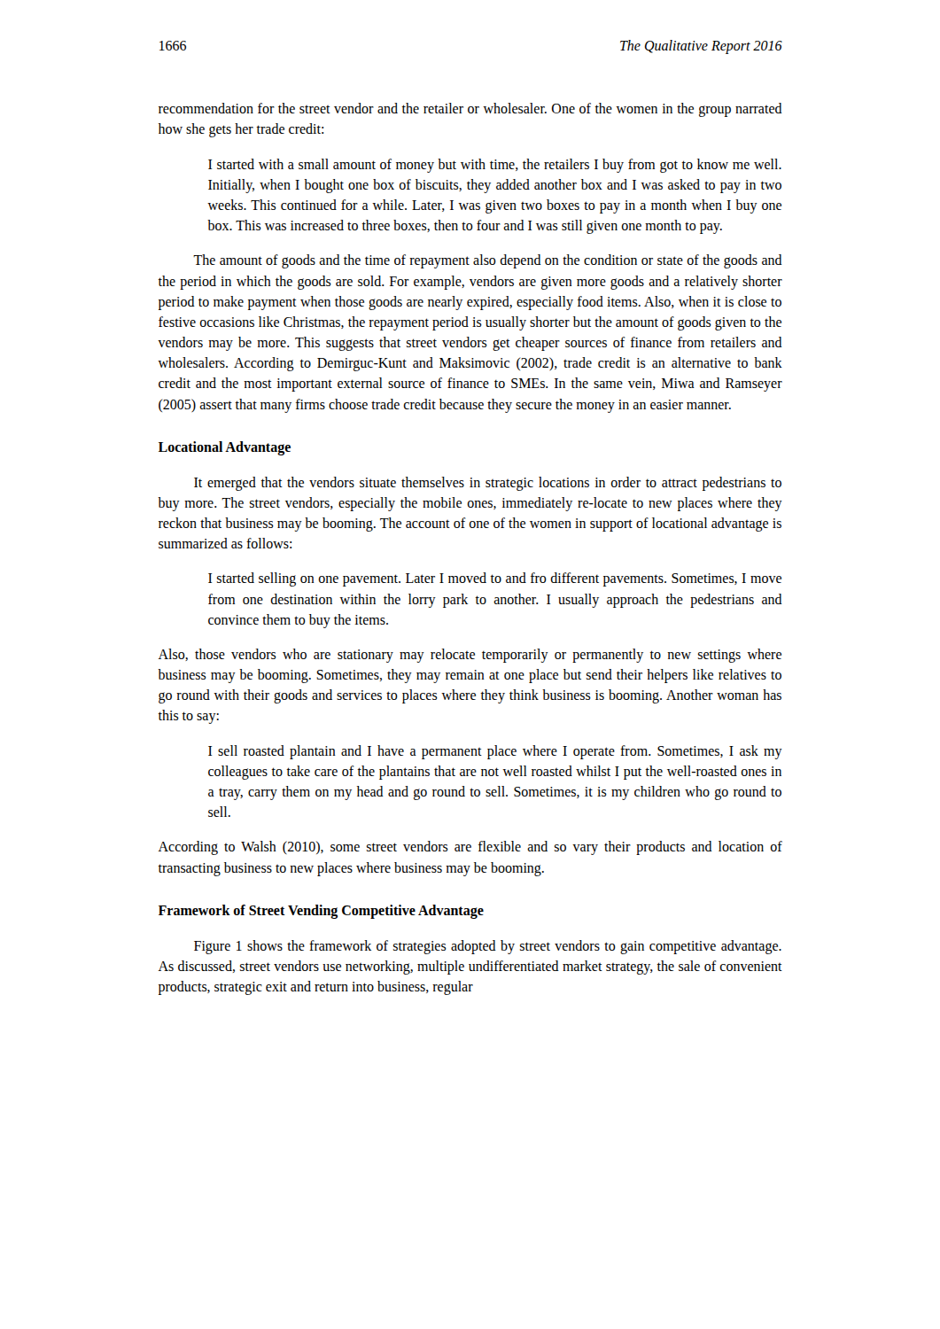1666 The Qualitative Report 2016
recommendation for the street vendor and the retailer or wholesaler. One of the women in the group narrated how she gets her trade credit:
I started with a small amount of money but with time, the retailers I buy from got to know me well. Initially, when I bought one box of biscuits, they added another box and I was asked to pay in two weeks. This continued for a while. Later, I was given two boxes to pay in a month when I buy one box. This was increased to three boxes, then to four and I was still given one month to pay.
The amount of goods and the time of repayment also depend on the condition or state of the goods and the period in which the goods are sold. For example, vendors are given more goods and a relatively shorter period to make payment when those goods are nearly expired, especially food items. Also, when it is close to festive occasions like Christmas, the repayment period is usually shorter but the amount of goods given to the vendors may be more. This suggests that street vendors get cheaper sources of finance from retailers and wholesalers. According to Demirguc-Kunt and Maksimovic (2002), trade credit is an alternative to bank credit and the most important external source of finance to SMEs. In the same vein, Miwa and Ramseyer (2005) assert that many firms choose trade credit because they secure the money in an easier manner.
Locational Advantage
It emerged that the vendors situate themselves in strategic locations in order to attract pedestrians to buy more. The street vendors, especially the mobile ones, immediately re-locate to new places where they reckon that business may be booming. The account of one of the women in support of locational advantage is summarized as follows:
I started selling on one pavement. Later I moved to and fro different pavements. Sometimes, I move from one destination within the lorry park to another. I usually approach the pedestrians and convince them to buy the items.
Also, those vendors who are stationary may relocate temporarily or permanently to new settings where business may be booming. Sometimes, they may remain at one place but send their helpers like relatives to go round with their goods and services to places where they think business is booming. Another woman has this to say:
I sell roasted plantain and I have a permanent place where I operate from. Sometimes, I ask my colleagues to take care of the plantains that are not well roasted whilst I put the well-roasted ones in a tray, carry them on my head and go round to sell. Sometimes, it is my children who go round to sell.
According to Walsh (2010), some street vendors are flexible and so vary their products and location of transacting business to new places where business may be booming.
Framework of Street Vending Competitive Advantage
Figure 1 shows the framework of strategies adopted by street vendors to gain competitive advantage. As discussed, street vendors use networking, multiple undifferentiated market strategy, the sale of convenient products, strategic exit and return into business, regular